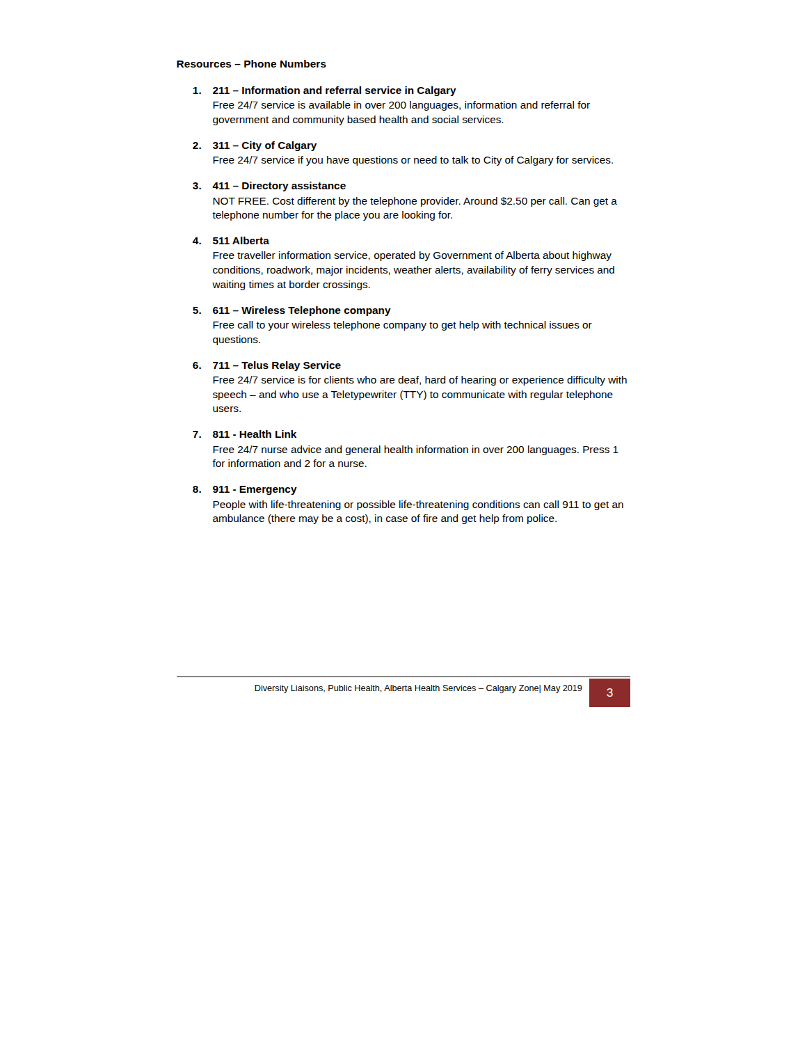Resources – Phone Numbers
211 – Information and referral service in Calgary Free 24/7 service is available in over 200 languages, information and referral for government and community based health and social services.
311 – City of Calgary Free 24/7 service if you have questions or need to talk to City of Calgary for services.
411 – Directory assistance NOT FREE. Cost different by the telephone provider. Around $2.50 per call. Can get a telephone number for the place you are looking for.
511 Alberta Free traveller information service, operated by Government of Alberta about highway conditions, roadwork, major incidents, weather alerts, availability of ferry services and waiting times at border crossings.
611 – Wireless Telephone company Free call to your wireless telephone company to get help with technical issues or questions.
711 – Telus Relay Service Free 24/7 service is for clients who are deaf, hard of hearing or experience difficulty with speech – and who use a Teletypewriter (TTY) to communicate with regular telephone users.
811 - Health Link Free 24/7 nurse advice and general health information in over 200 languages. Press 1 for information and 2 for a nurse.
911 - Emergency People with life-threatening or possible life-threatening conditions can call 911 to get an ambulance (there may be a cost), in case of fire and get help from police.
Diversity Liaisons, Public Health, Alberta Health Services – Calgary Zone| May 2019
3